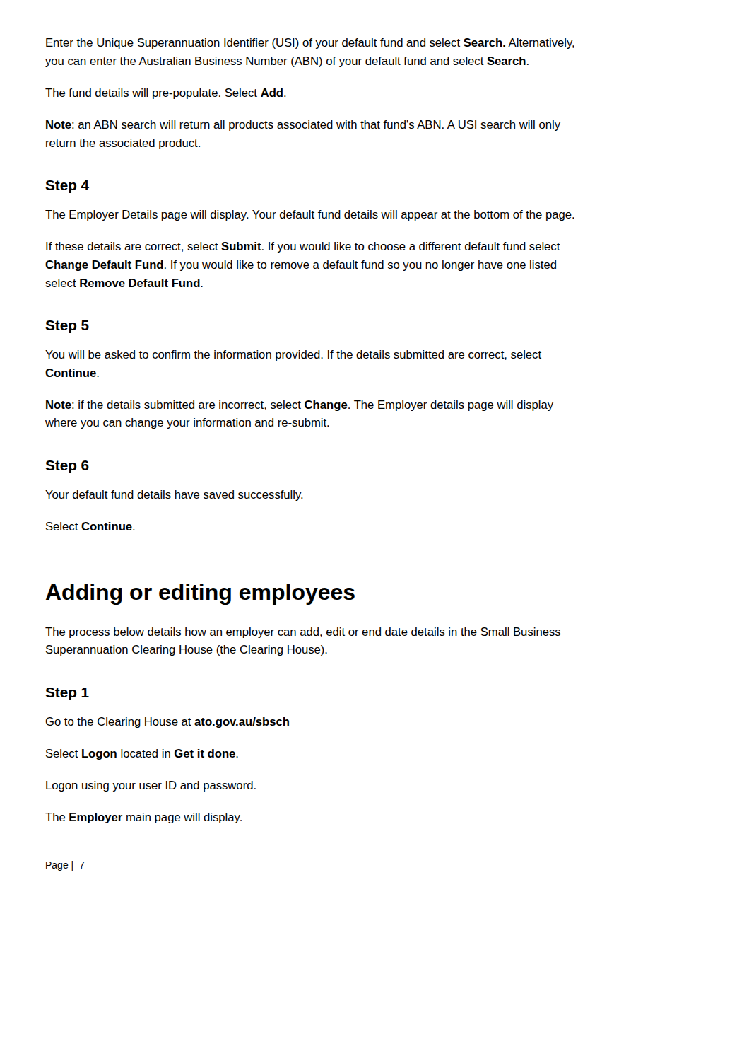Enter the Unique Superannuation Identifier (USI) of your default fund and select Search. Alternatively, you can enter the Australian Business Number (ABN) of your default fund and select Search.
The fund details will pre-populate. Select Add.
Note: an ABN search will return all products associated with that fund's ABN. A USI search will only return the associated product.
Step 4
The Employer Details page will display. Your default fund details will appear at the bottom of the page.
If these details are correct, select Submit. If you would like to choose a different default fund select Change Default Fund. If you would like to remove a default fund so you no longer have one listed select Remove Default Fund.
Step 5
You will be asked to confirm the information provided. If the details submitted are correct, select Continue.
Note: if the details submitted are incorrect, select Change. The Employer details page will display where you can change your information and re-submit.
Step 6
Your default fund details have saved successfully.
Select Continue.
Adding or editing employees
The process below details how an employer can add, edit or end date details in the Small Business Superannuation Clearing House (the Clearing House).
Step 1
Go to the Clearing House at ato.gov.au/sbsch
Select Logon located in Get it done.
Logon using your user ID and password.
The Employer main page will display.
Page | 7